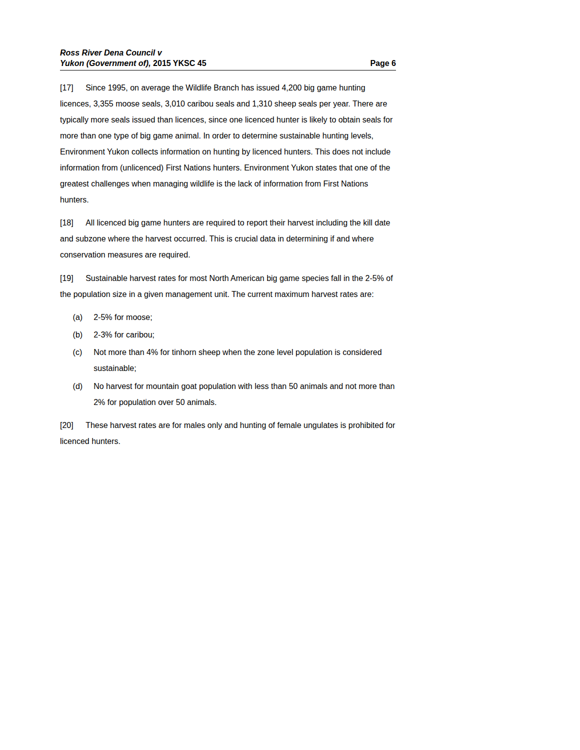Ross River Dena Council v
Yukon (Government of), 2015 YKSC 45
Page 6
[17] Since 1995, on average the Wildlife Branch has issued 4,200 big game hunting licences, 3,355 moose seals, 3,010 caribou seals and 1,310 sheep seals per year. There are typically more seals issued than licences, since one licenced hunter is likely to obtain seals for more than one type of big game animal. In order to determine sustainable hunting levels, Environment Yukon collects information on hunting by licenced hunters. This does not include information from (unlicenced) First Nations hunters. Environment Yukon states that one of the greatest challenges when managing wildlife is the lack of information from First Nations hunters.
[18] All licenced big game hunters are required to report their harvest including the kill date and subzone where the harvest occurred. This is crucial data in determining if and where conservation measures are required.
[19] Sustainable harvest rates for most North American big game species fall in the 2-5% of the population size in a given management unit. The current maximum harvest rates are:
(a) 2-5% for moose;
(b) 2-3% for caribou;
(c) Not more than 4% for tinhorn sheep when the zone level population is considered sustainable;
(d) No harvest for mountain goat population with less than 50 animals and not more than 2% for population over 50 animals.
[20] These harvest rates are for males only and hunting of female ungulates is prohibited for licenced hunters.